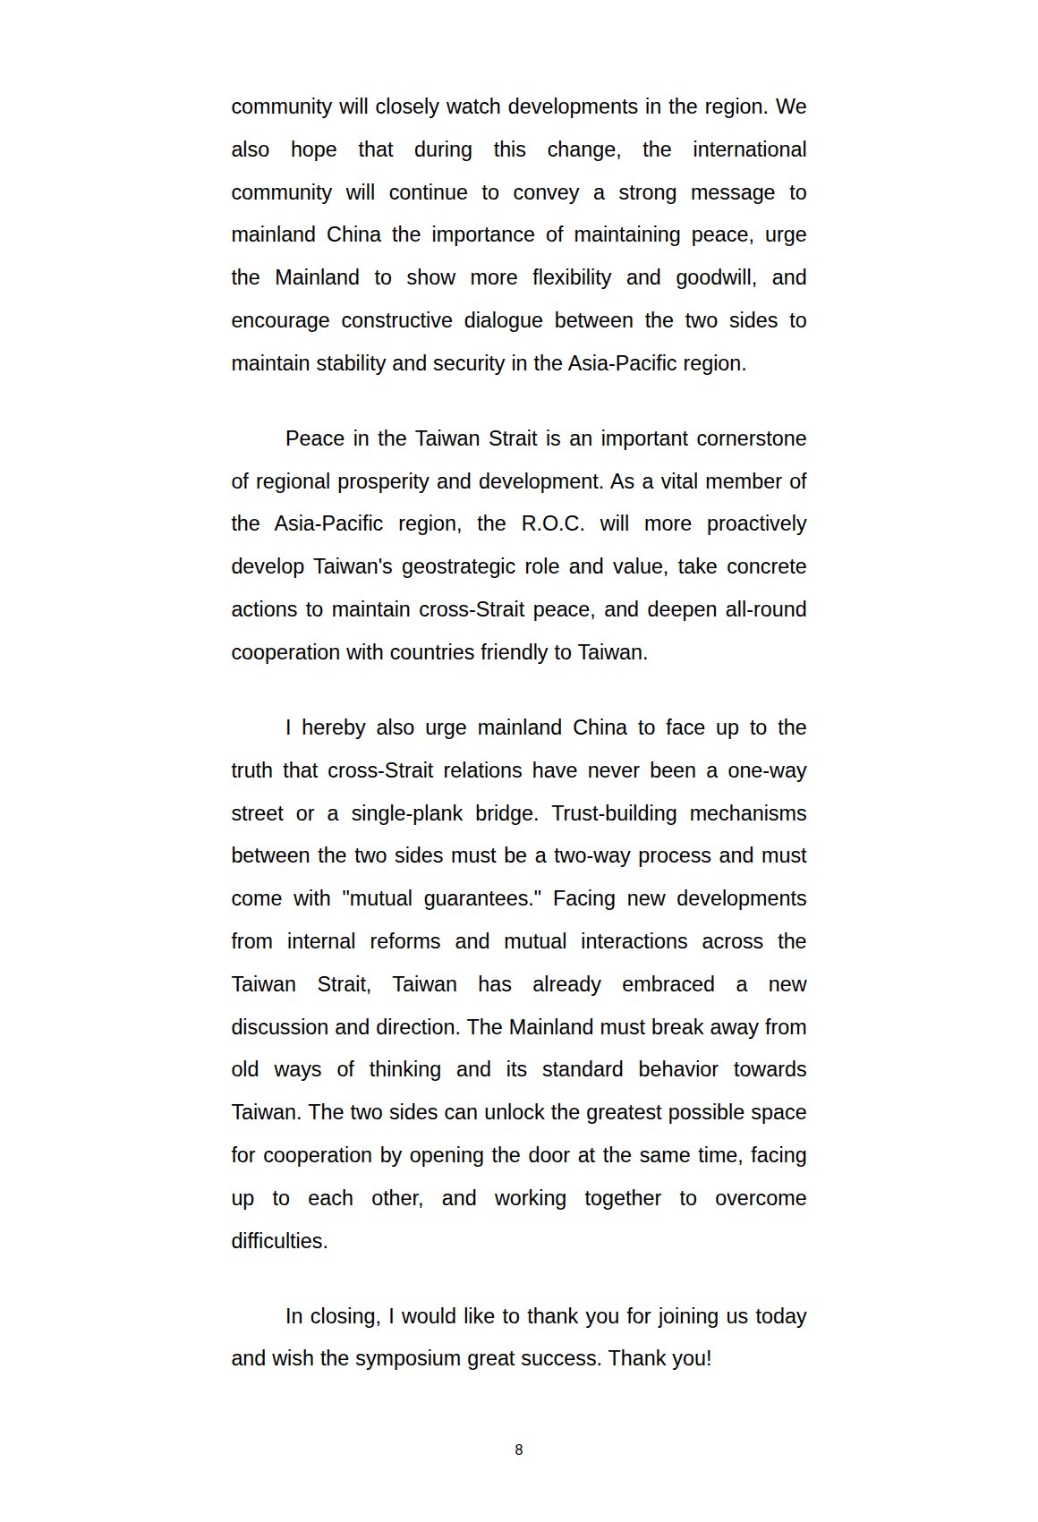community will closely watch developments in the region. We also hope that during this change, the international community will continue to convey a strong message to mainland China the importance of maintaining peace, urge the Mainland to show more flexibility and goodwill, and encourage constructive dialogue between the two sides to maintain stability and security in the Asia-Pacific region.
Peace in the Taiwan Strait is an important cornerstone of regional prosperity and development. As a vital member of the Asia-Pacific region, the R.O.C. will more proactively develop Taiwan's geostrategic role and value, take concrete actions to maintain cross-Strait peace, and deepen all-round cooperation with countries friendly to Taiwan.
I hereby also urge mainland China to face up to the truth that cross-Strait relations have never been a one-way street or a single-plank bridge. Trust-building mechanisms between the two sides must be a two-way process and must come with "mutual guarantees." Facing new developments from internal reforms and mutual interactions across the Taiwan Strait, Taiwan has already embraced a new discussion and direction. The Mainland must break away from old ways of thinking and its standard behavior towards Taiwan. The two sides can unlock the greatest possible space for cooperation by opening the door at the same time, facing up to each other, and working together to overcome difficulties.
In closing, I would like to thank you for joining us today and wish the symposium great success. Thank you!
8